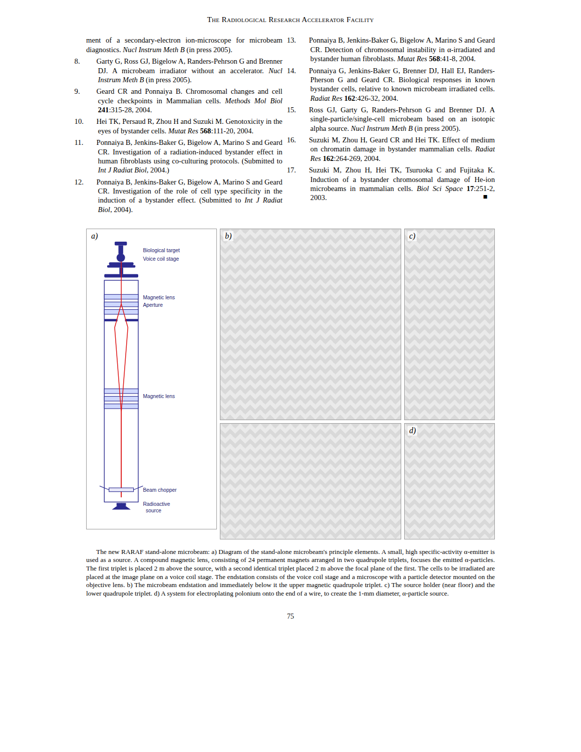The Radiological Research Accelerator Facility
ment of a secondary-electron ion-microscope for microbeam diagnostics. Nucl Instrum Meth B (in press 2005).
8. Garty G, Ross GJ, Bigelow A, Randers-Pehrson G and Brenner DJ. A microbeam irradiator without an accelerator. Nucl Instrum Meth B (in press 2005).
9. Geard CR and Ponnaiya B. Chromosomal changes and cell cycle checkpoints in Mammalian cells. Methods Mol Biol 241:315-28, 2004.
10. Hei TK, Persaud R, Zhou H and Suzuki M. Genotoxicity in the eyes of bystander cells. Mutat Res 568:111-20, 2004.
11. Ponnaiya B, Jenkins-Baker G, Bigelow A, Marino S and Geard CR. Investigation of a radiation-induced bystander effect in human fibroblasts using co-culturing protocols. (Submitted to Int J Radiat Biol, 2004.)
12. Ponnaiya B, Jenkins-Baker G, Bigelow A, Marino S and Geard CR. Investigation of the role of cell type specificity in the induction of a bystander effect. (Submitted to Int J Radiat Biol, 2004).
13. Ponnaiya B, Jenkins-Baker G, Bigelow A, Marino S and Geard CR. Detection of chromosomal instability in α-irradiated and bystander human fibroblasts. Mutat Res 568:41-8, 2004.
14. Ponnaiya G, Jenkins-Baker G, Brenner DJ, Hall EJ, Randers-Pherson G and Geard CR. Biological responses in known bystander cells, relative to known microbeam irradiated cells. Radiat Res 162:426-32, 2004.
15. Ross GJ, Garty G, Randers-Pehrson G and Brenner DJ. A single-particle/single-cell microbeam based on an isotopic alpha source. Nucl Instrum Meth B (in press 2005).
16. Suzuki M, Zhou H, Geard CR and Hei TK. Effect of medium on chromatin damage in bystander mammalian cells. Radiat Res 162:264-269, 2004.
17. Suzuki M, Zhou H, Hei TK, Tsuruoka C and Fujitaka K. Induction of a bystander chromosomal damage of He-ion microbeams in mammalian cells. Biol Sci Space 17:251-2, 2003. ■
a) Biological target Voice coil stage Magnetic lens Aperture Magnetic lens Beam chopper Radioactive source
b)
c)
d)
The new RARAF stand-alone microbeam: a) Diagram of the stand-alone microbeam's principle elements. A small, high specific-activity α-emitter is used as a source. A compound magnetic lens, consisting of 24 permanent magnets arranged in two quadrupole triplets, focuses the emitted α-particles. The first triplet is placed 2 m above the source, with a second identical triplet placed 2 m above the focal plane of the first. The cells to be irradiated are placed at the image plane on a voice coil stage. The endstation consists of the voice coil stage and a microscope with a particle detector mounted on the objective lens. b) The microbeam endstation and immediately below it the upper magnetic quadrupole triplet. c) The source holder (near floor) and the lower quadrupole triplet. d) A system for electroplating polonium onto the end of a wire, to create the 1-mm diameter, α-particle source.
75